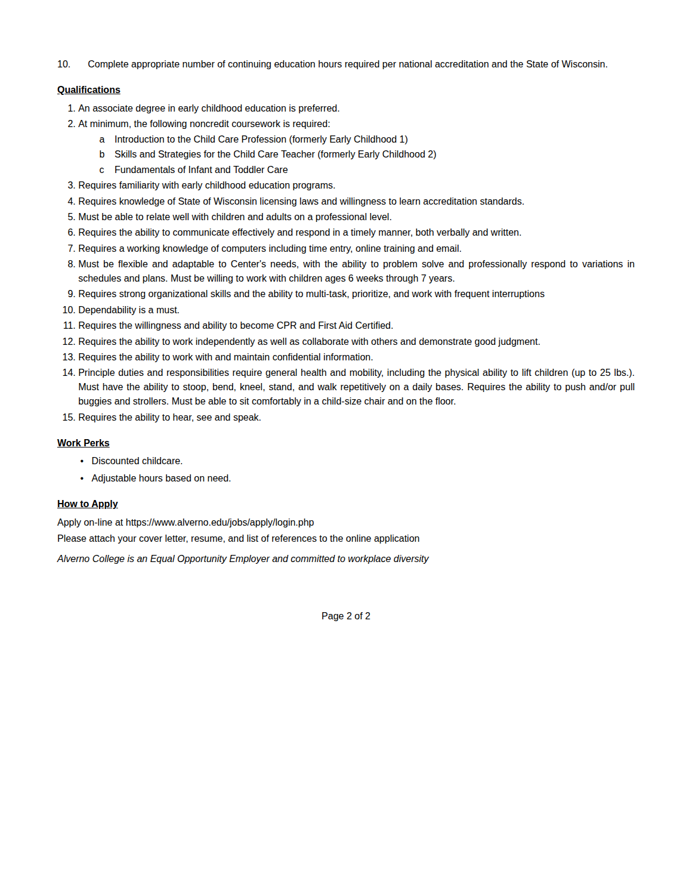10. Complete appropriate number of continuing education hours required per national accreditation and the State of Wisconsin.
Qualifications
An associate degree in early childhood education is preferred.
At minimum, the following noncredit coursework is required:
a Introduction to the Child Care Profession (formerly Early Childhood 1)
b Skills and Strategies for the Child Care Teacher (formerly Early Childhood 2)
c Fundamentals of Infant and Toddler Care
Requires familiarity with early childhood education programs.
Requires knowledge of State of Wisconsin licensing laws and willingness to learn accreditation standards.
Must be able to relate well with children and adults on a professional level.
Requires the ability to communicate effectively and respond in a timely manner, both verbally and written.
Requires a working knowledge of computers including time entry, online training and email.
Must be flexible and adaptable to Center's needs, with the ability to problem solve and professionally respond to variations in schedules and plans. Must be willing to work with children ages 6 weeks through 7 years.
Requires strong organizational skills and the ability to multi-task, prioritize, and work with frequent interruptions
Dependability is a must.
Requires the willingness and ability to become CPR and First Aid Certified.
Requires the ability to work independently as well as collaborate with others and demonstrate good judgment.
Requires the ability to work with and maintain confidential information.
Principle duties and responsibilities require general health and mobility, including the physical ability to lift children (up to 25 lbs.). Must have the ability to stoop, bend, kneel, stand, and walk repetitively on a daily bases. Requires the ability to push and/or pull buggies and strollers. Must be able to sit comfortably in a child-size chair and on the floor.
Requires the ability to hear, see and speak.
Work Perks
Discounted childcare.
Adjustable hours based on need.
How to Apply
Apply on-line at https://www.alverno.edu/jobs/apply/login.php
Please attach your cover letter, resume, and list of references to the online application
Alverno College is an Equal Opportunity Employer and committed to workplace diversity
Page 2 of 2